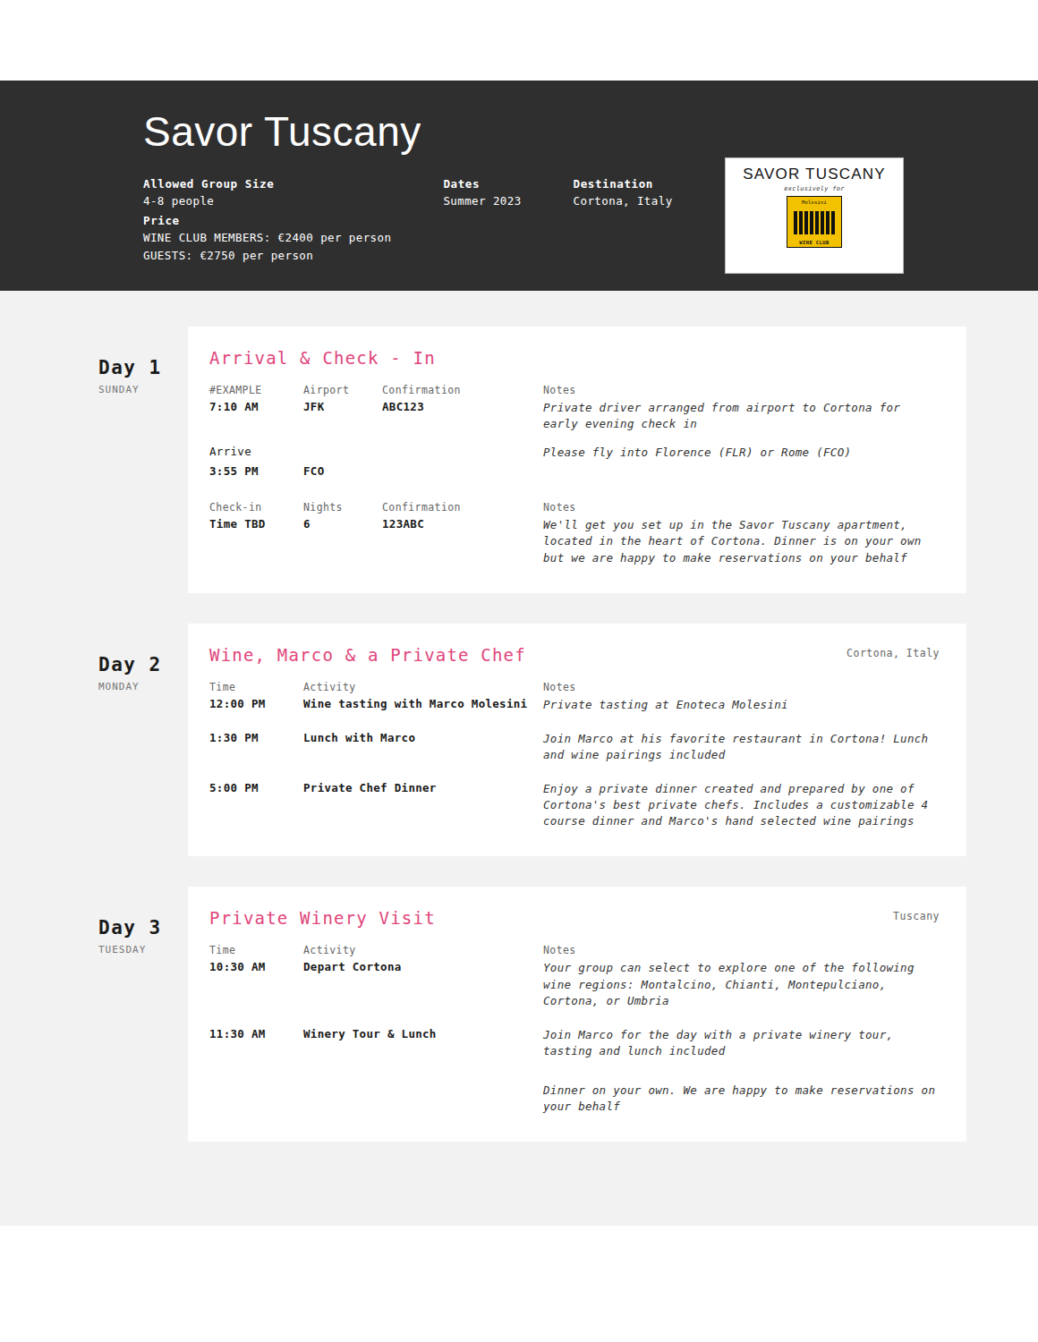Savor Tuscany
Allowed Group Size
4-8 people
Price
WINE CLUB MEMBERS: €2400 per person
GUESTS: €2750 per person
Dates
Summer 2023
Destination
Cortona, Italy
SAVOR TUSCANY
exclusively for
Molesini
WINE CLUB
Day 1
SUNDAY
Arrival & Check - In
| #EXAMPLE | Airport | Confirmation | Notes |
| --- | --- | --- | --- |
| 7:10 AM | JFK | ABC123 | Private driver arranged from airport to Cortona for early evening check in |
| Arrive | | | Please fly into Florence (FLR) or Rome (FCO) |
| 3:55 PM | FCO | | |
| Check-in | Nights | Confirmation | Notes |
| Time TBD | 6 | 123ABC | We'll get you set up in the Savor Tuscany apartment, located in the heart of Cortona. Dinner is on your own but we are happy to make reservations on your behalf |
Day 2
MONDAY
Wine, Marco & a Private Chef
Cortona, Italy
| Time | Activity | Notes |
| --- | --- | --- |
| 12:00 PM | Wine tasting with Marco Molesini | Private tasting at Enoteca Molesini |
| 1:30 PM | Lunch with Marco | Join Marco at his favorite restaurant in Cortona! Lunch and wine pairings included |
| 5:00 PM | Private Chef Dinner | Enjoy a private dinner created and prepared by one of Cortona's best private chefs. Includes a customizable 4 course dinner and Marco's hand selected wine pairings |
Day 3
TUESDAY
Private Winery Visit
Tuscany
| Time | Activity | Notes |
| --- | --- | --- |
| 10:30 AM | Depart Cortona | Your group can select to explore one of the following wine regions: Montalcino, Chianti, Montepulciano, Cortona, or Umbria |
| 11:30 AM | Winery Tour & Lunch | Join Marco for the day with a private winery tour, tasting and lunch included |
| | | Dinner on your own. We are happy to make reservations on your behalf |